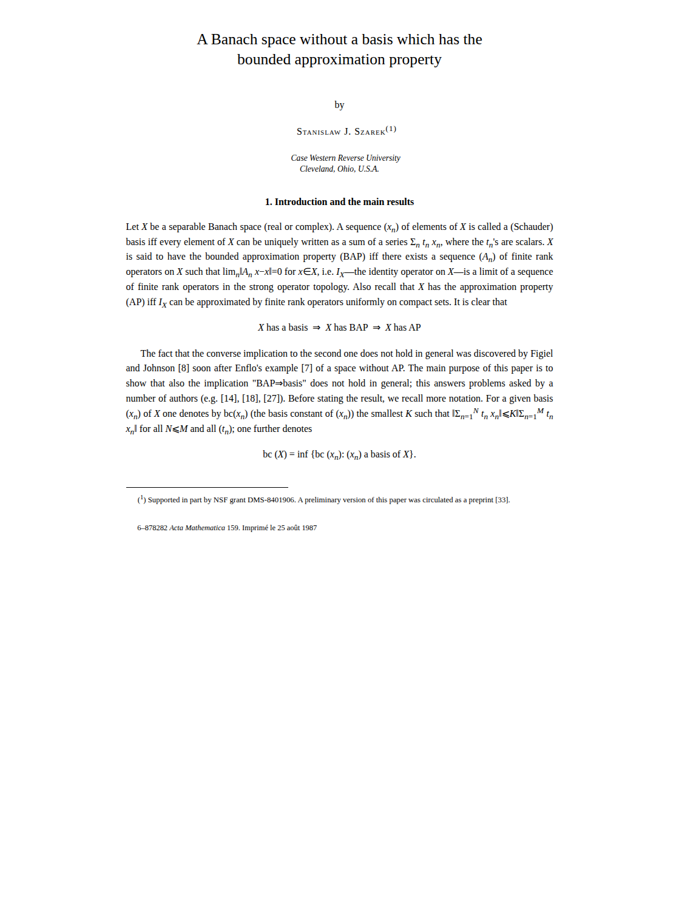A Banach space without a basis which has the
bounded approximation property
by
Stanislaw J. Szarek(1)
Case Western Reverse University
Cleveland, Ohio, U.S.A.
1. Introduction and the main results
Let X be a separable Banach space (real or complex). A sequence (xn) of elements of X is called a (Schauder) basis iff every element of X can be uniquely written as a sum of a series Σn tn xn, where the tn's are scalars. X is said to have the bounded approximation property (BAP) iff there exists a sequence (An) of finite rank operators on X such that limn‖An x−x‖=0 for x∈X, i.e. IX—the identity operator on X—is a limit of a sequence of finite rank operators in the strong operator topology. Also recall that X has the approximation property (AP) iff IX can be approximated by finite rank operators uniformly on compact sets. It is clear that
X has a basis ⇒ X has BAP ⇒ X has AP
The fact that the converse implication to the second one does not hold in general was discovered by Figiel and Johnson [8] soon after Enflo's example [7] of a space without AP. The main purpose of this paper is to show that also the implication "BAP⇒basis" does not hold in general; this answers problems asked by a number of authors (e.g. [14], [18], [27]). Before stating the result, we recall more notation. For a given basis (xn) of X one denotes by bc(xn) (the basis constant of (xn)) the smallest K such that ‖Σn=1N tn xn‖⩽K‖Σn=1M tn xn‖ for all N⩽M and all (tn); one further denotes
bc (X) = inf {bc (xn): (xn) a basis of X}.
(1) Supported in part by NSF grant DMS-8401906. A preliminary version of this paper was circulated as a preprint [33].
6–878282 Acta Mathematica 159. Imprimé le 25 août 1987